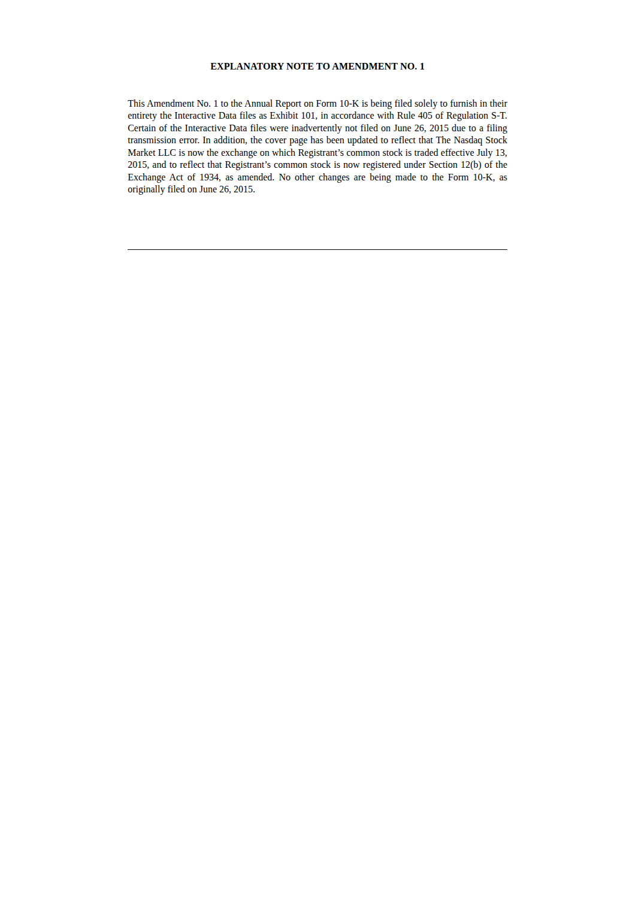EXPLANATORY NOTE TO AMENDMENT NO. 1
This Amendment No. 1 to the Annual Report on Form 10-K is being filed solely to furnish in their entirety the Interactive Data files as Exhibit 101, in accordance with Rule 405 of Regulation S-T. Certain of the Interactive Data files were inadvertently not filed on June 26, 2015 due to a filing transmission error. In addition, the cover page has been updated to reflect that The Nasdaq Stock Market LLC is now the exchange on which Registrant’s common stock is traded effective July 13, 2015, and to reflect that Registrant’s common stock is now registered under Section 12(b) of the Exchange Act of 1934, as amended. No other changes are being made to the Form 10-K, as originally filed on June 26, 2015.